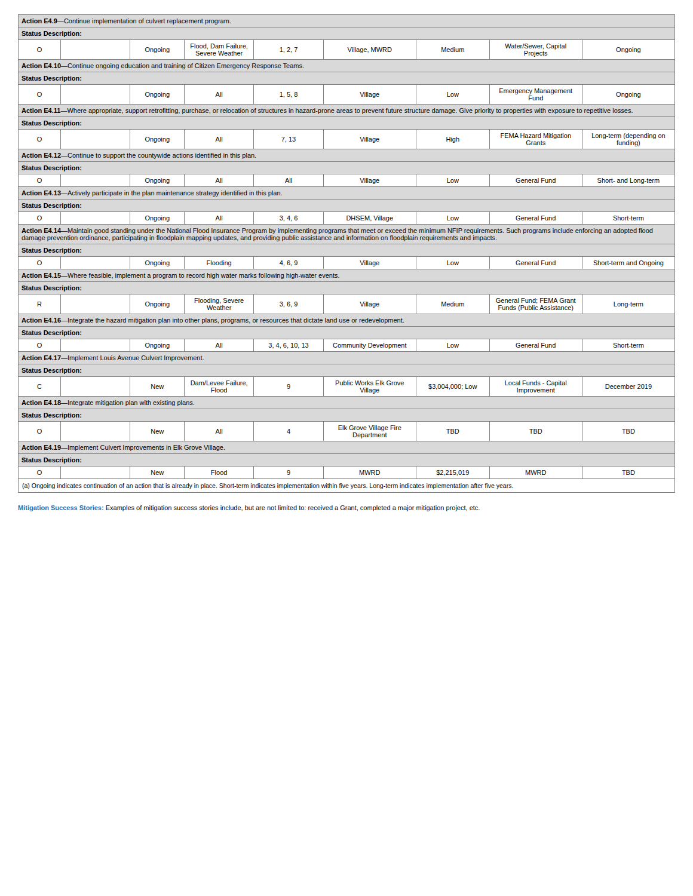| Action E4.9 —Continue implementation of culvert replacement program. |
| Status Description: |
| O | | Ongoing | Flood, Dam Failure, Severe Weather | 1, 2, 7 | Village, MWRD | Medium | Water/Sewer, Capital Projects | Ongoing |
| Action E4.10 —Continue ongoing education and training of Citizen Emergency Response Teams. |
| Status Description: |
| O | | Ongoing | All | 1, 5, 8 | Village | Low | Emergency Management Fund | Ongoing |
| Action E4.11 —Where appropriate, support retrofitting, purchase, or relocation of structures in hazard-prone areas to prevent future structure damage. Give priority to properties with exposure to repetitive losses. |
| Status Description: |
| O | | Ongoing | All | 7, 13 | Village | High | FEMA Hazard Mitigation Grants | Long-term (depending on funding) |
| Action E4.12 —Continue to support the countywide actions identified in this plan. |
| Status Description: |
| O | | Ongoing | All | All | Village | Low | General Fund | Short- and Long-term |
| Action E4.13 —Actively participate in the plan maintenance strategy identified in this plan. |
| Status Description: |
| O | | Ongoing | All | 3, 4, 6 | DHSEM, Village | Low | General Fund | Short-term |
| Action E4.14 —Maintain good standing under the National Flood Insurance Program by implementing programs that meet or exceed the minimum NFIP requirements. Such programs include enforcing an adopted flood damage prevention ordinance, participating in floodplain mapping updates, and providing public assistance and information on floodplain requirements and impacts. |
| Status Description: |
| O | | Ongoing | Flooding | 4, 6, 9 | Village | Low | General Fund | Short-term and Ongoing |
| Action E4.15 —Where feasible, implement a program to record high water marks following high-water events. |
| Status Description: |
| R | | Ongoing | Flooding, Severe Weather | 3, 6, 9 | Village | Medium | General Fund; FEMA Grant Funds (Public Assistance) | Long-term |
| Action E4.16 —Integrate the hazard mitigation plan into other plans, programs, or resources that dictate land use or redevelopment. |
| Status Description: |
| O | | Ongoing | All | 3, 4, 6, 10, 13 | Community Development | Low | General Fund | Short-term |
| Action E4.17 —Implement Louis Avenue Culvert Improvement. |
| Status Description: |
| C | | New | Dam/Levee Failure, Flood | 9 | Public Works Elk Grove Village | $3,004,000; Low | Local Funds - Capital Improvement | December 2019 |
| Action E4.18 —Integrate mitigation plan with existing plans. |
| Status Description: |
| O | | New | All | 4 | Elk Grove Village Fire Department | TBD | TBD | TBD |
| Action E4.19 —Implement Culvert Improvements in Elk Grove Village. |
| Status Description: |
| O | | New | Flood | 9 | MWRD | $2,215,019 | MWRD | TBD |
| (a) Ongoing indicates continuation of an action that is already in place. Short-term indicates implementation within five years. Long-term indicates implementation after five years. |
Mitigation Success Stories: Examples of mitigation success stories include, but are not limited to: received a Grant, completed a major mitigation project, etc.